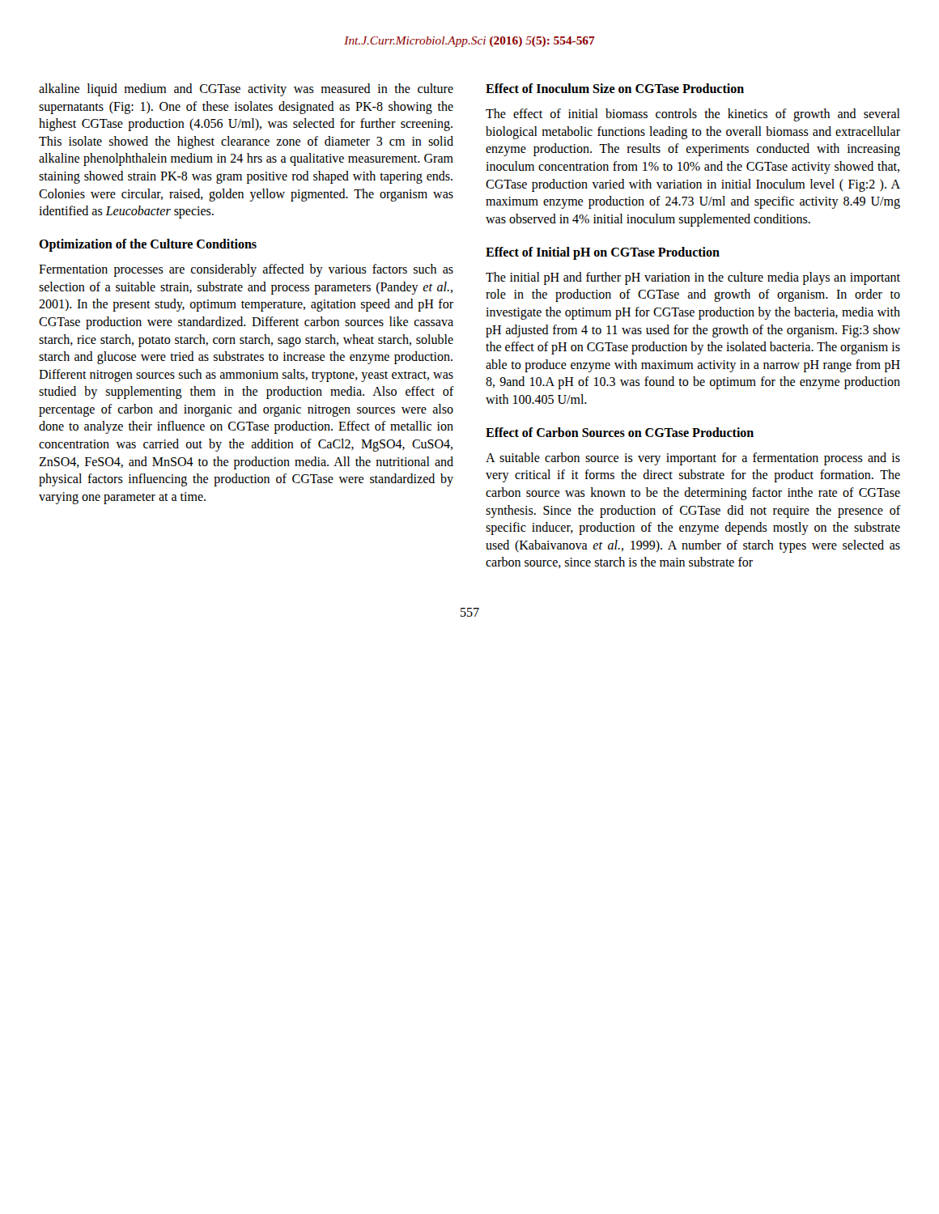Int.J.Curr.Microbiol.App.Sci (2016) 5(5): 554-567
alkaline liquid medium and CGTase activity was measured in the culture supernatants (Fig: 1). One of these isolates designated as PK-8 showing the highest CGTase production (4.056 U/ml), was selected for further screening. This isolate showed the highest clearance zone of diameter 3 cm in solid alkaline phenolphthalein medium in 24 hrs as a qualitative measurement. Gram staining showed strain PK-8 was gram positive rod shaped with tapering ends. Colonies were circular, raised, golden yellow pigmented. The organism was identified as Leucobacter species.
Optimization of the Culture Conditions
Fermentation processes are considerably affected by various factors such as selection of a suitable strain, substrate and process parameters (Pandey et al., 2001). In the present study, optimum temperature, agitation speed and pH for CGTase production were standardized. Different carbon sources like cassava starch, rice starch, potato starch, corn starch, sago starch, wheat starch, soluble starch and glucose were tried as substrates to increase the enzyme production. Different nitrogen sources such as ammonium salts, tryptone, yeast extract, was studied by supplementing them in the production media. Also effect of percentage of carbon and inorganic and organic nitrogen sources were also done to analyze their influence on CGTase production. Effect of metallic ion concentration was carried out by the addition of CaCl2, MgSO4, CuSO4, ZnSO4, FeSO4, and MnSO4 to the production media. All the nutritional and physical factors influencing the production of CGTase were standardized by varying one parameter at a time.
Effect of Inoculum Size on CGTase Production
The effect of initial biomass controls the kinetics of growth and several biological metabolic functions leading to the overall biomass and extracellular enzyme production. The results of experiments conducted with increasing inoculum concentration from 1% to 10% and the CGTase activity showed that, CGTase production varied with variation in initial Inoculum level ( Fig:2 ). A maximum enzyme production of 24.73 U/ml and specific activity 8.49 U/mg was observed in 4% initial inoculum supplemented conditions.
Effect of Initial pH on CGTase Production
The initial pH and further pH variation in the culture media plays an important role in the production of CGTase and growth of organism. In order to investigate the optimum pH for CGTase production by the bacteria, media with pH adjusted from 4 to 11 was used for the growth of the organism. Fig:3 show the effect of pH on CGTase production by the isolated bacteria. The organism is able to produce enzyme with maximum activity in a narrow pH range from pH 8, 9and 10.A pH of 10.3 was found to be optimum for the enzyme production with 100.405 U/ml.
Effect of Carbon Sources on CGTase Production
A suitable carbon source is very important for a fermentation process and is very critical if it forms the direct substrate for the product formation. The carbon source was known to be the determining factor inthe rate of CGTase synthesis. Since the production of CGTase did not require the presence of specific inducer, production of the enzyme depends mostly on the substrate used (Kabaivanova et al., 1999). A number of starch types were selected as carbon source, since starch is the main substrate for
557